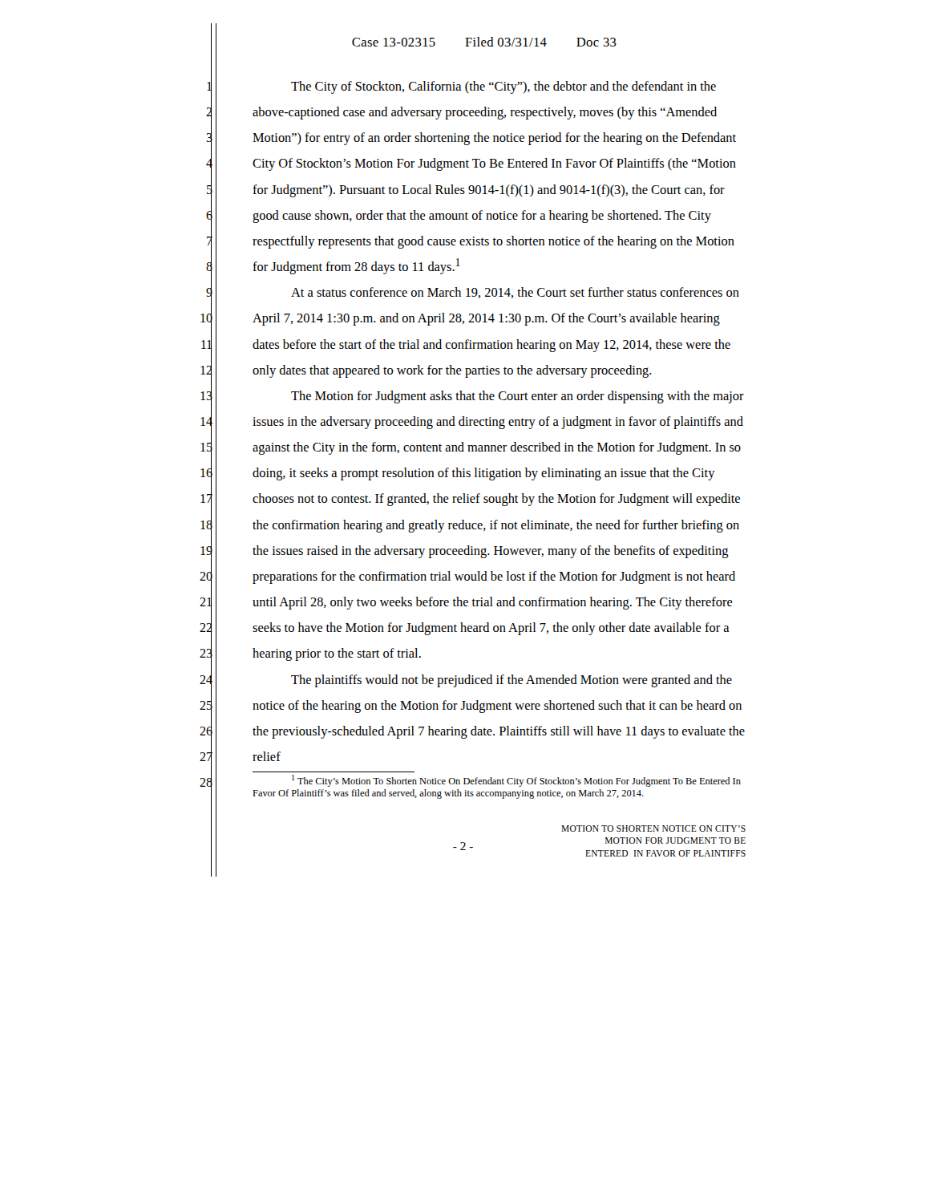Case 13-02315 Filed 03/31/14 Doc 33
1
2
3
4
5
6
7
8
9
10
11
12
13
14
15
16
17
18
19
20
21
22
23
24
25
26
27
28
The City of Stockton, California (the “City”), the debtor and the defendant in the above-captioned case and adversary proceeding, respectively, moves (by this “Amended Motion”) for entry of an order shortening the notice period for the hearing on the Defendant City Of Stockton’s Motion For Judgment To Be Entered In Favor Of Plaintiffs (the “Motion for Judgment”). Pursuant to Local Rules 9014-1(f)(1) and 9014-1(f)(3), the Court can, for good cause shown, order that the amount of notice for a hearing be shortened. The City respectfully represents that good cause exists to shorten notice of the hearing on the Motion for Judgment from 28 days to 11 days.1
At a status conference on March 19, 2014, the Court set further status conferences on April 7, 2014 1:30 p.m. and on April 28, 2014 1:30 p.m. Of the Court’s available hearing dates before the start of the trial and confirmation hearing on May 12, 2014, these were the only dates that appeared to work for the parties to the adversary proceeding.
The Motion for Judgment asks that the Court enter an order dispensing with the major issues in the adversary proceeding and directing entry of a judgment in favor of plaintiffs and against the City in the form, content and manner described in the Motion for Judgment. In so doing, it seeks a prompt resolution of this litigation by eliminating an issue that the City chooses not to contest. If granted, the relief sought by the Motion for Judgment will expedite the confirmation hearing and greatly reduce, if not eliminate, the need for further briefing on the issues raised in the adversary proceeding. However, many of the benefits of expediting preparations for the confirmation trial would be lost if the Motion for Judgment is not heard until April 28, only two weeks before the trial and confirmation hearing. The City therefore seeks to have the Motion for Judgment heard on April 7, the only other date available for a hearing prior to the start of trial.
The plaintiffs would not be prejudiced if the Amended Motion were granted and the notice of the hearing on the Motion for Judgment were shortened such that it can be heard on the previously-scheduled April 7 hearing date. Plaintiffs still will have 11 days to evaluate the relief
1 The City’s Motion To Shorten Notice On Defendant City Of Stockton’s Motion For Judgment To Be Entered In Favor Of Plaintiff’s was filed and served, along with its accompanying notice, on March 27, 2014.
- 2 -
MOTION TO SHORTEN NOTICE ON CITY’S
MOTION FOR JUDGMENT TO BE
ENTERED IN FAVOR OF PLAINTIFFS